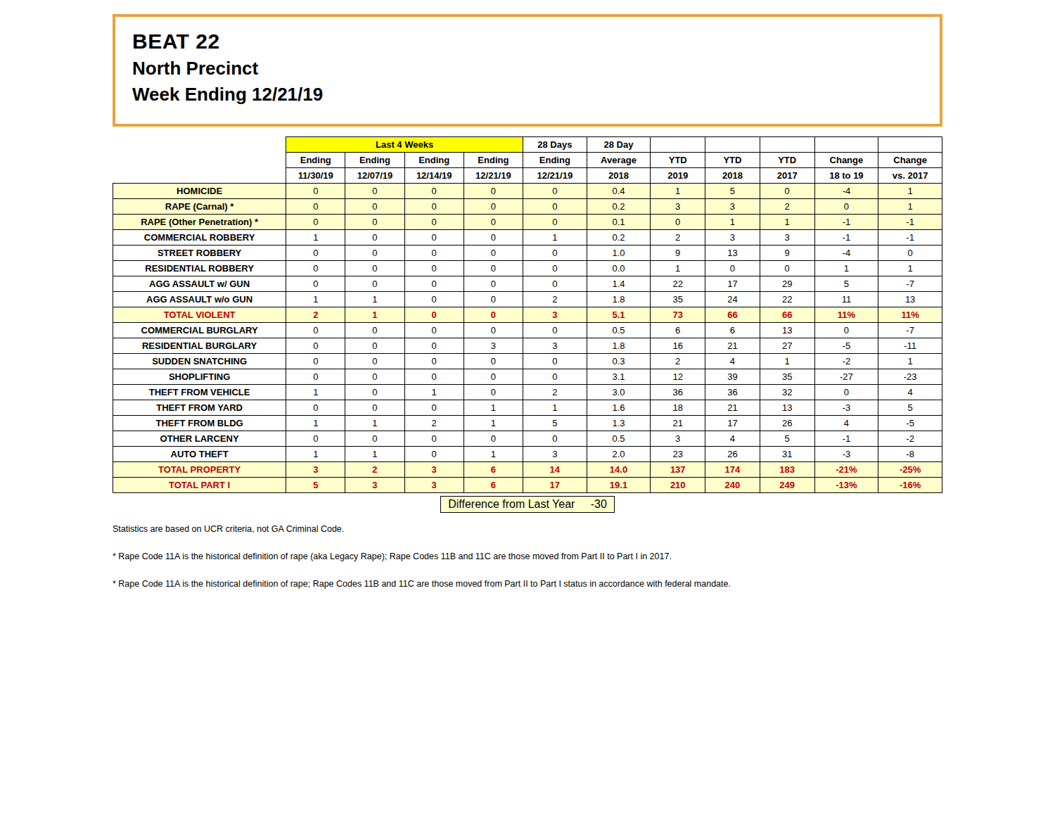BEAT 22
North Precinct
Week Ending 12/21/19
| | Last 4 Weeks | 28 Days | 28 Day | | | | | |
| --- | --- | --- | --- | --- | --- | --- | --- | --- |
| | Ending | Ending | Ending | Ending | Ending | Average | YTD | YTD | YTD | Change | Change |
| | 11/30/19 | 12/07/19 | 12/14/19 | 12/21/19 | 12/21/19 | 2018 | 2019 | 2018 | 2017 | 18 to 19 | vs. 2017 |
| HOMICIDE | 0 | 0 | 0 | 0 | 0 | 0.4 | 1 | 5 | 0 | -4 | 1 |
| RAPE (Carnal) * | 0 | 0 | 0 | 0 | 0 | 0.2 | 3 | 3 | 2 | 0 | 1 |
| RAPE (Other Penetration) * | 0 | 0 | 0 | 0 | 0 | 0.1 | 0 | 1 | 1 | -1 | -1 |
| COMMERCIAL ROBBERY | 1 | 0 | 0 | 0 | 1 | 0.2 | 2 | 3 | 3 | -1 | -1 |
| STREET ROBBERY | 0 | 0 | 0 | 0 | 0 | 1.0 | 9 | 13 | 9 | -4 | 0 |
| RESIDENTIAL ROBBERY | 0 | 0 | 0 | 0 | 0 | 0.0 | 1 | 0 | 0 | 1 | 1 |
| AGG ASSAULT w/ GUN | 0 | 0 | 0 | 0 | 0 | 1.4 | 22 | 17 | 29 | 5 | -7 |
| AGG ASSAULT w/o GUN | 1 | 1 | 0 | 0 | 2 | 1.8 | 35 | 24 | 22 | 11 | 13 |
| TOTAL VIOLENT | 2 | 1 | 0 | 0 | 3 | 5.1 | 73 | 66 | 66 | 11% | 11% |
| COMMERCIAL BURGLARY | 0 | 0 | 0 | 0 | 0 | 0.5 | 6 | 6 | 13 | 0 | -7 |
| RESIDENTIAL BURGLARY | 0 | 0 | 0 | 3 | 3 | 1.8 | 16 | 21 | 27 | -5 | -11 |
| SUDDEN SNATCHING | 0 | 0 | 0 | 0 | 0 | 0.3 | 2 | 4 | 1 | -2 | 1 |
| SHOPLIFTING | 0 | 0 | 0 | 0 | 0 | 3.1 | 12 | 39 | 35 | -27 | -23 |
| THEFT FROM VEHICLE | 1 | 0 | 1 | 0 | 2 | 3.0 | 36 | 36 | 32 | 0 | 4 |
| THEFT FROM YARD | 0 | 0 | 0 | 1 | 1 | 1.6 | 18 | 21 | 13 | -3 | 5 |
| THEFT FROM BLDG | 1 | 1 | 2 | 1 | 5 | 1.3 | 21 | 17 | 26 | 4 | -5 |
| OTHER LARCENY | 0 | 0 | 0 | 0 | 0 | 0.5 | 3 | 4 | 5 | -1 | -2 |
| AUTO THEFT | 1 | 1 | 0 | 1 | 3 | 2.0 | 23 | 26 | 31 | -3 | -8 |
| TOTAL PROPERTY | 3 | 2 | 3 | 6 | 14 | 14.0 | 137 | 174 | 183 | -21% | -25% |
| TOTAL PART I | 5 | 3 | 3 | 6 | 17 | 19.1 | 210 | 240 | 249 | -13% | -16% |
Difference from Last Year -30
Statistics are based on UCR criteria, not GA Criminal Code.
* Rape Code 11A is the historical definition of rape (aka Legacy Rape); Rape Codes 11B and 11C are those moved from Part II to Part I in 2017.
* Rape Code 11A is the historical definition of rape; Rape Codes 11B and 11C are those moved from Part II to Part I status in accordance with federal mandate.